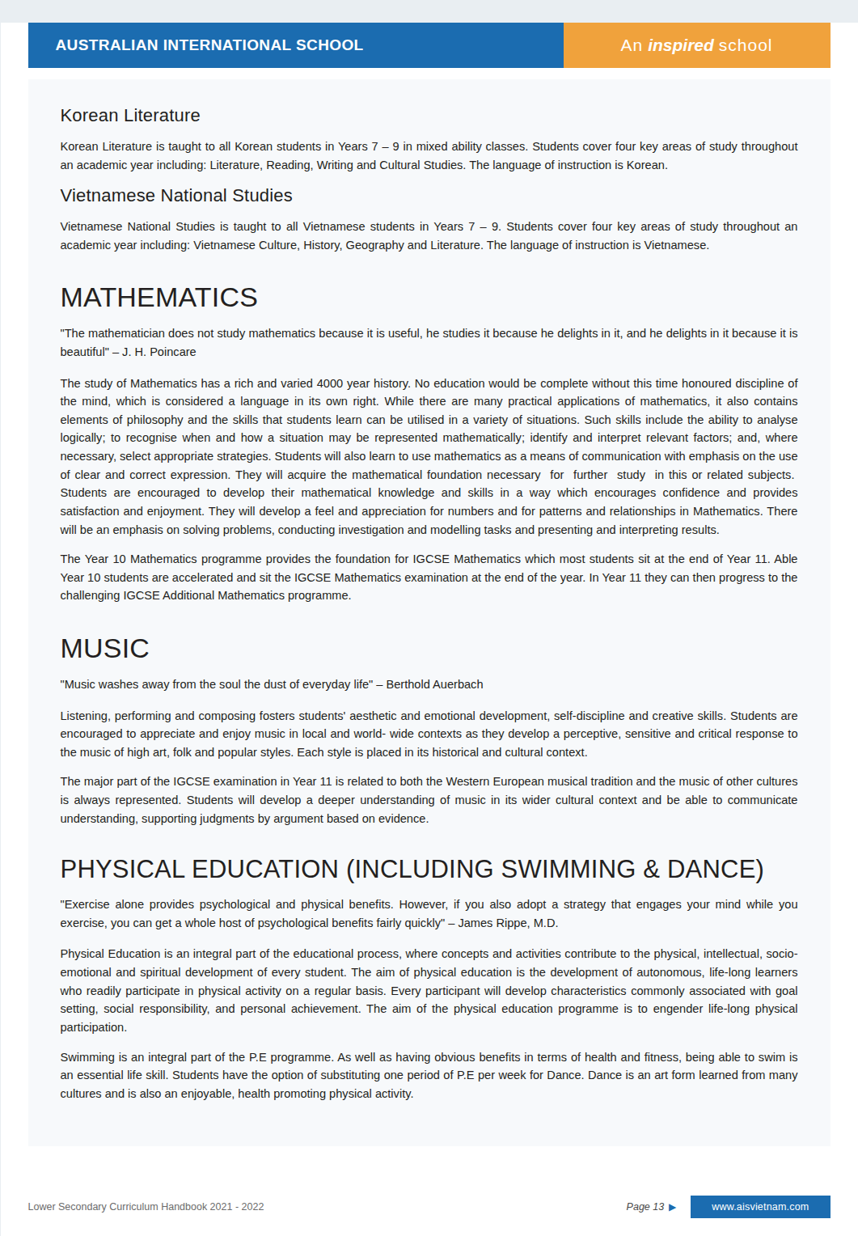AUSTRALIAN INTERNATIONAL SCHOOL
An inspired school
Korean Literature
Korean Literature is taught to all Korean students in Years 7 – 9 in mixed ability classes. Students cover four key areas of study throughout an academic year including: Literature, Reading, Writing and Cultural Studies. The language of instruction is Korean.
Vietnamese National Studies
Vietnamese National Studies is taught to all Vietnamese students in Years 7 – 9. Students cover four key areas of study throughout an academic year including: Vietnamese Culture, History, Geography and Literature. The language of instruction is Vietnamese.
MATHEMATICS
"The mathematician does not study mathematics because it is useful, he studies it because he delights in it, and he delights in it because it is beautiful" – J. H. Poincare
The study of Mathematics has a rich and varied 4000 year history. No education would be complete without this time honoured discipline of the mind, which is considered a language in its own right. While there are many practical applications of mathematics, it also contains elements of philosophy and the skills that students learn can be utilised in a variety of situations. Such skills include the ability to analyse logically; to recognise when and how a situation may be represented mathematically; identify and interpret relevant factors; and, where necessary, select appropriate strategies. Students will also learn to use mathematics as a means of communication with emphasis on the use of clear and correct expression. They will acquire the mathematical foundation necessary for further study in this or related subjects. Students are encouraged to develop their mathematical knowledge and skills in a way which encourages confidence and provides satisfaction and enjoyment. They will develop a feel and appreciation for numbers and for patterns and relationships in Mathematics. There will be an emphasis on solving problems, conducting investigation and modelling tasks and presenting and interpreting results.
The Year 10 Mathematics programme provides the foundation for IGCSE Mathematics which most students sit at the end of Year 11. Able Year 10 students are accelerated and sit the IGCSE Mathematics examination at the end of the year. In Year 11 they can then progress to the challenging IGCSE Additional Mathematics programme.
MUSIC
"Music washes away from the soul the dust of everyday life" – Berthold Auerbach
Listening, performing and composing fosters students' aesthetic and emotional development, self-discipline and creative skills. Students are encouraged to appreciate and enjoy music in local and world- wide contexts as they develop a perceptive, sensitive and critical response to the music of high art, folk and popular styles. Each style is placed in its historical and cultural context.
The major part of the IGCSE examination in Year 11 is related to both the Western European musical tradition and the music of other cultures is always represented. Students will develop a deeper understanding of music in its wider cultural context and be able to communicate understanding, supporting judgments by argument based on evidence.
PHYSICAL EDUCATION (INCLUDING SWIMMING & DANCE)
"Exercise alone provides psychological and physical benefits. However, if you also adopt a strategy that engages your mind while you exercise, you can get a whole host of psychological benefits fairly quickly" – James Rippe, M.D.
Physical Education is an integral part of the educational process, where concepts and activities contribute to the physical, intellectual, socio-emotional and spiritual development of every student. The aim of physical education is the development of autonomous, life-long learners who readily participate in physical activity on a regular basis. Every participant will develop characteristics commonly associated with goal setting, social responsibility, and personal achievement. The aim of the physical education programme is to engender life-long physical participation.
Swimming is an integral part of the P.E programme. As well as having obvious benefits in terms of health and fitness, being able to swim is an essential life skill. Students have the option of substituting one period of P.E per week for Dance. Dance is an art form learned from many cultures and is also an enjoyable, health promoting physical activity.
Lower Secondary Curriculum Handbook 2021 - 2022
Page 13
▶
www.aisvietnam.com